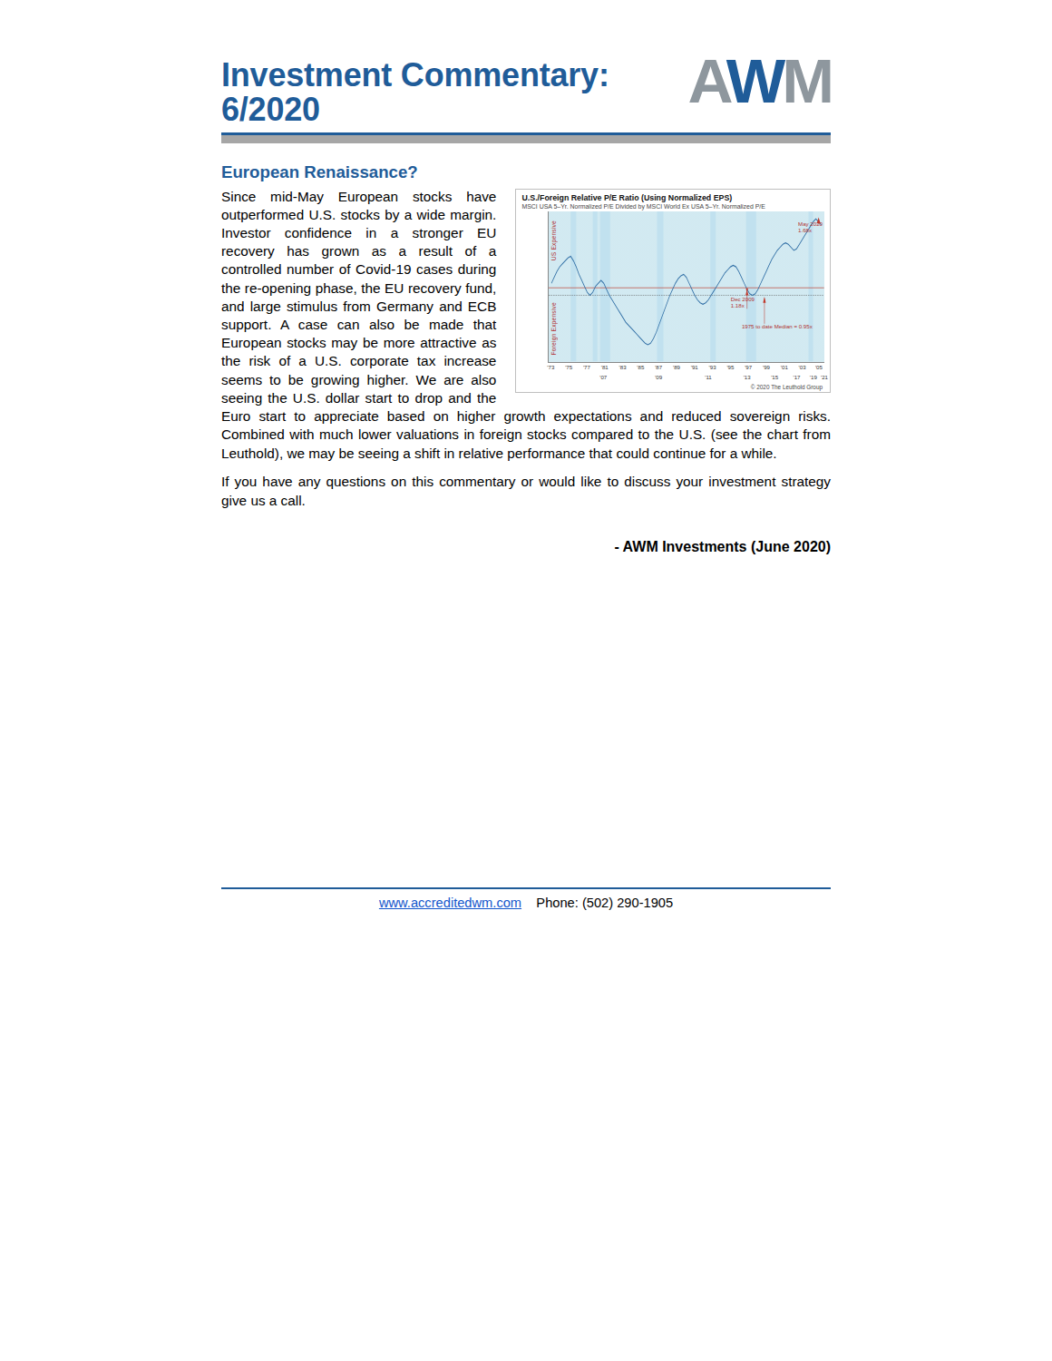Investment Commentary: 6/2020
AWM
European Renaissance?
U.S./Foreign Relative P/E Ratio (Using Normalized EPS)
MSCI USA 5–Yr. Normalized P/E Divided by MSCI World Ex USA 5–Yr. Normalized P/E
1.7 1.6 1.5 1.4 1.3 1.2 1.1 1.0 0.9 0.8 0.7 0.6 0.5 0.4
US Expensive Foreign Expensive May 2020
1.68x Dec 2009
1.18x 1975 to date Median = 0.95x
'73 '75 '77 '81 '83 '85 '87 '89 '91 '93 '95 '97 '99 '01 '03 '05
'07 '09 '11 '13 '15 '17 '19 '21
© 2020 The Leuthold Group
Since mid-May European stocks have outperformed U.S. stocks by a wide margin. Investor confidence in a stronger EU recovery has grown as a result of a controlled number of Covid-19 cases during the re-opening phase, the EU recovery fund, and large stimulus from Germany and ECB support. A case can also be made that European stocks may be more attractive as the risk of a U.S. corporate tax increase seems to be growing higher. We are also seeing the U.S. dollar start to drop and the Euro start to appreciate based on higher growth expectations and reduced sovereign risks. Combined with much lower valuations in foreign stocks compared to the U.S. (see the chart from Leuthold), we may be seeing a shift in relative performance that could continue for a while.
If you have any questions on this commentary or would like to discuss your investment strategy give us a call.
- AWM Investments (June 2020)
www.accreditedwm.com Phone: (502) 290-1905